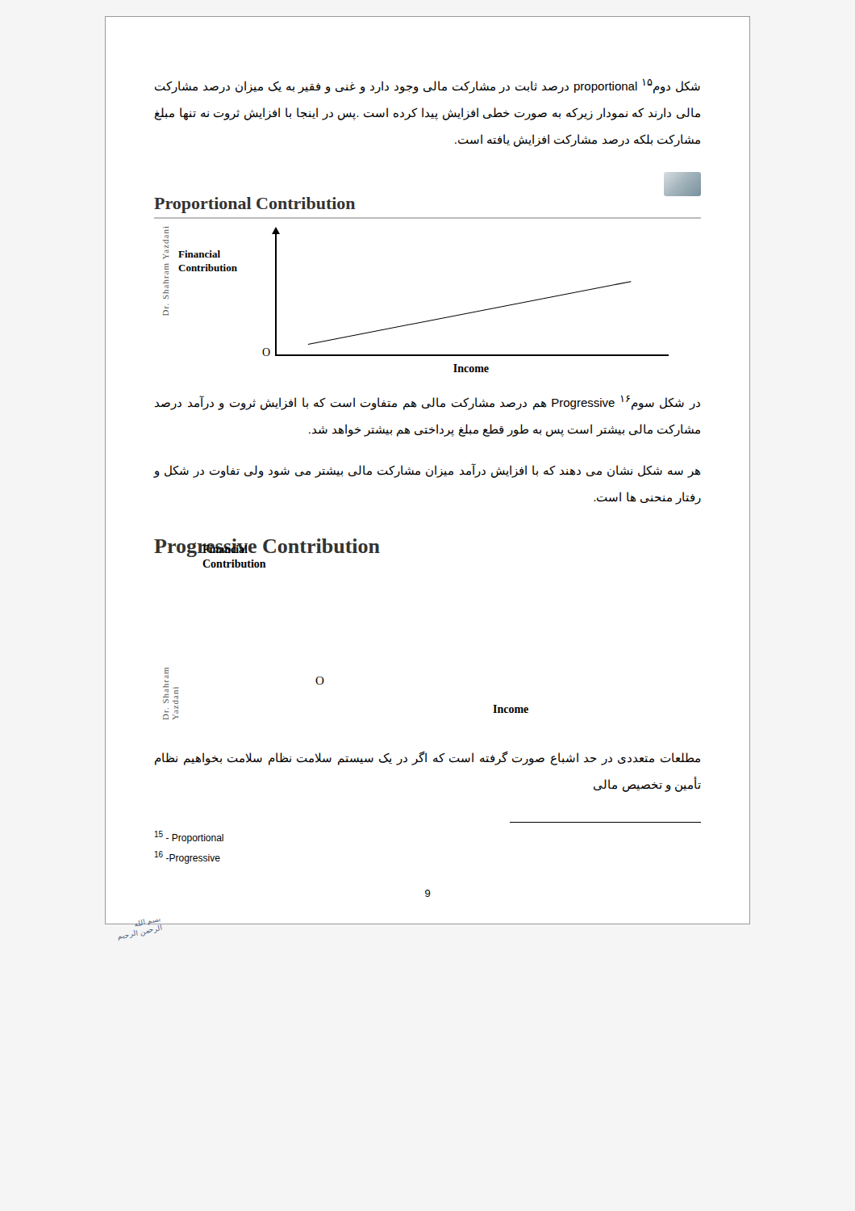شکل دوم۱۵ proportional درصد ثابت در مشارکت مالی وجود دارد و غنی و فقیر به یک میزان درصد مشارکت مالی دارند که نمودار زیرکه به صورت خطی افزایش پیدا کرده است .پس در اینجا با افزایش ثروت نه تنها مبلغ مشارکت بلکه درصد مشارکت افزایش یافته است.
Proportional Contribution
Dr. Shahram Yazdani
Financial
Contribution
O Income
در شکل سوم۱۶ Progressive هم درصد مشارکت مالی هم متفاوت است که با افزایش ثروت و درآمد درصد مشارکت مالی بیشتر است پس به طور قطع مبلغ پرداختی هم بیشتر خواهد شد.
هر سه شکل نشان می دهند که با افزایش درآمد میزان مشارکت مالی بیشتر می شود ولی تفاوت در شکل و رفتار منحنی ها است.
Progressive Contribution
Financial
Contribution
Dr. Shahram Yazdani
O
Income
مطلعات متعددی در حد اشباع صورت گرفته است که اگر در یک سیستم سلامت نظام سلامت بخواهیم نظام تأمین و تخصیص مالی
15 - Proportional
16 -Progressive
9
بسم الله الرحمن الرحیم